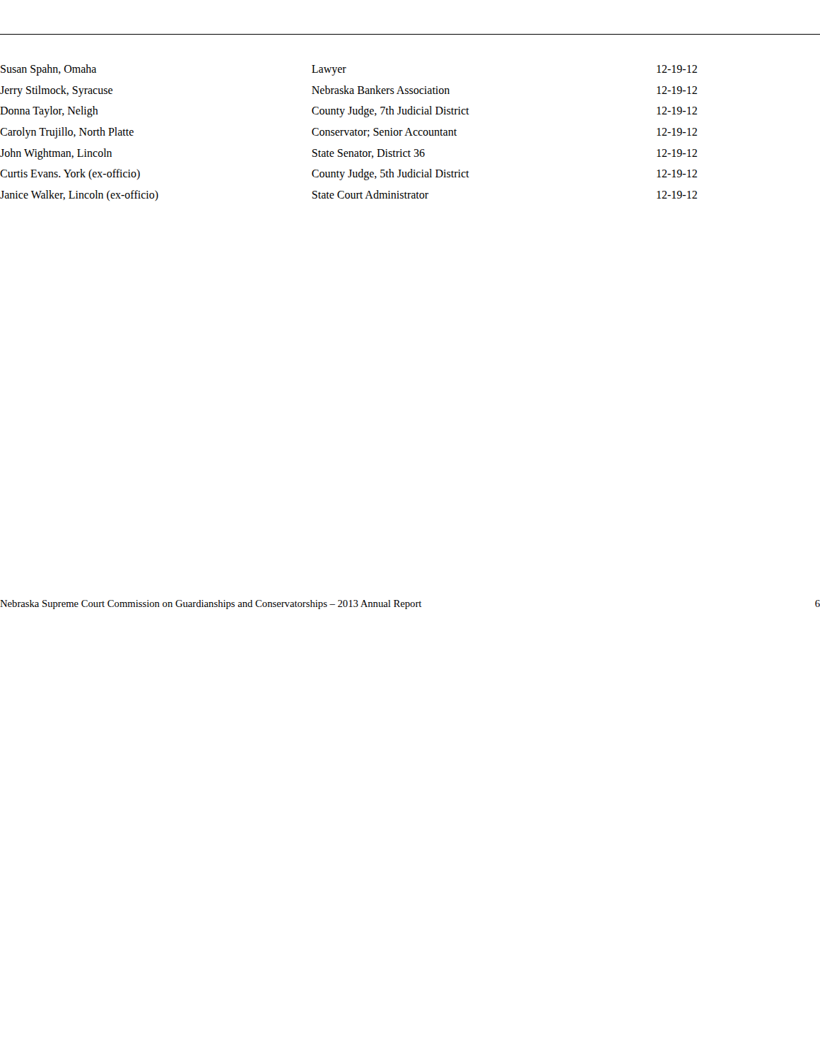| Susan Spahn, Omaha | Lawyer | 12-19-12 |
| Jerry Stilmock, Syracuse | Nebraska Bankers Association | 12-19-12 |
| Donna Taylor, Neligh | County Judge, 7th Judicial District | 12-19-12 |
| Carolyn Trujillo, North Platte | Conservator; Senior Accountant | 12-19-12 |
| John Wightman, Lincoln | State Senator, District 36 | 12-19-12 |
| Curtis Evans. York (ex-officio) | County Judge, 5th Judicial District | 12-19-12 |
| Janice Walker, Lincoln (ex-officio) | State Court Administrator | 12-19-12 |
Nebraska Supreme Court Commission on Guardianships and Conservatorships – 2013 Annual Report 6